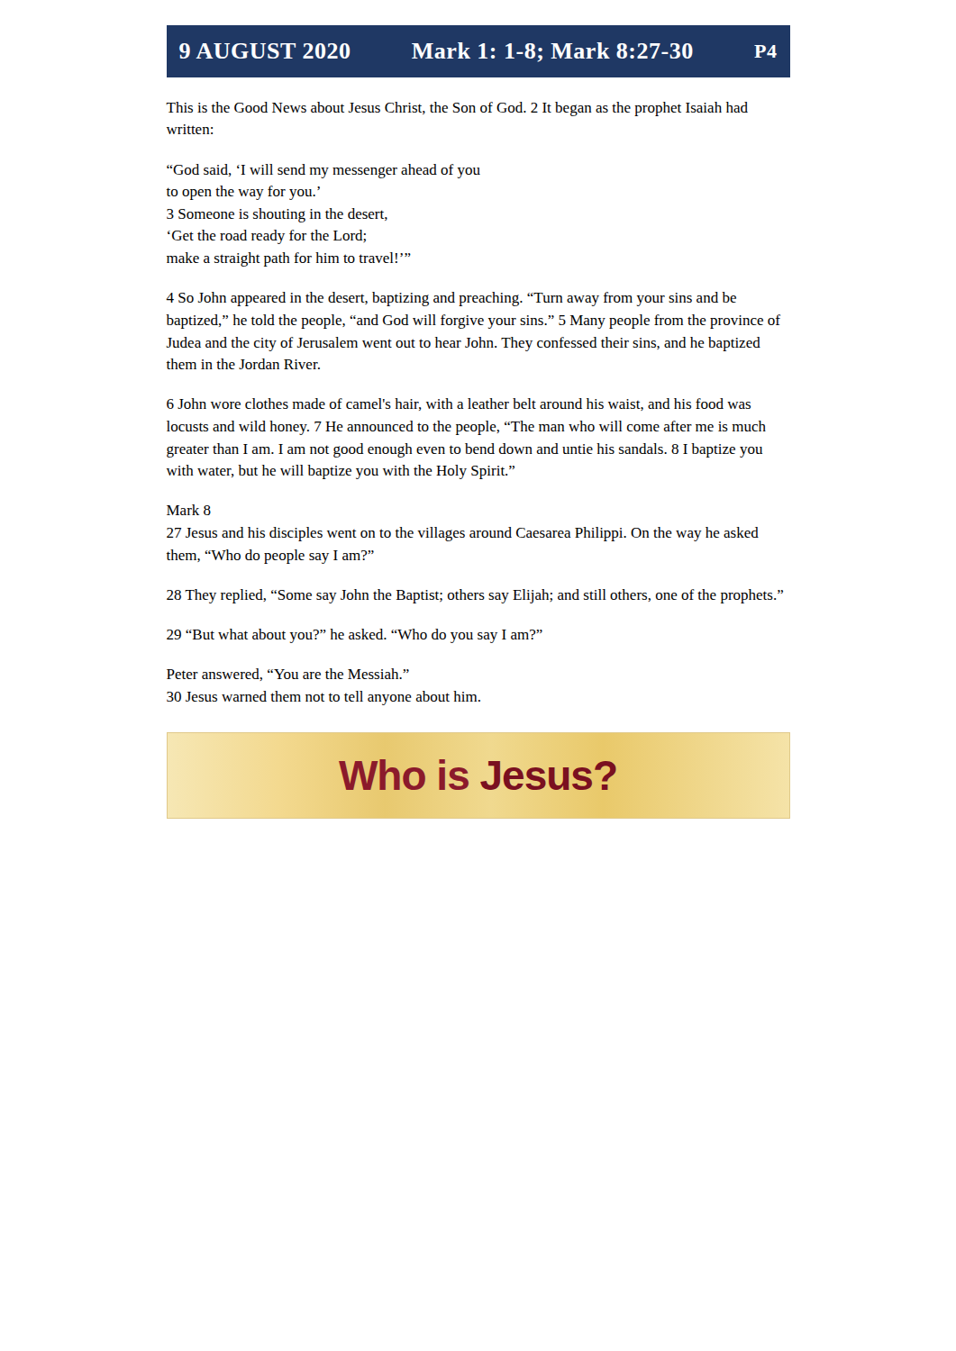9 AUGUST 2020 Mark 1: 1-8; Mark 8:27-30 P4
This is the Good News about Jesus Christ, the Son of God. 2 It began as the prophet Isaiah had written:
“God said, ‘I will send my messenger ahead of you
to open the way for you.’
3 Someone is shouting in the desert,
‘Get the road ready for the Lord;
make a straight path for him to travel!’”
4 So John appeared in the desert, baptizing and preaching. “Turn away from your sins and be baptized,” he told the people, “and God will forgive your sins.” 5 Many people from the province of Judea and the city of Jerusalem went out to hear John. They confessed their sins, and he baptized them in the Jordan River.
6 John wore clothes made of camel's hair, with a leather belt around his waist, and his food was locusts and wild honey. 7 He announced to the people, “The man who will come after me is much greater than I am. I am not good enough even to bend down and untie his sandals. 8 I baptize you with water, but he will baptize you with the Holy Spirit.”
Mark 8
27 Jesus and his disciples went on to the villages around Caesarea Philippi. On the way he asked them, “Who do people say I am?”
28 They replied, “Some say John the Baptist; others say Elijah; and still others, one of the prophets.”
29 “But what about you?” he asked. “Who do you say I am?”
Peter answered, “You are the Messiah.”
30 Jesus warned them not to tell anyone about him.
Who is Jesus?